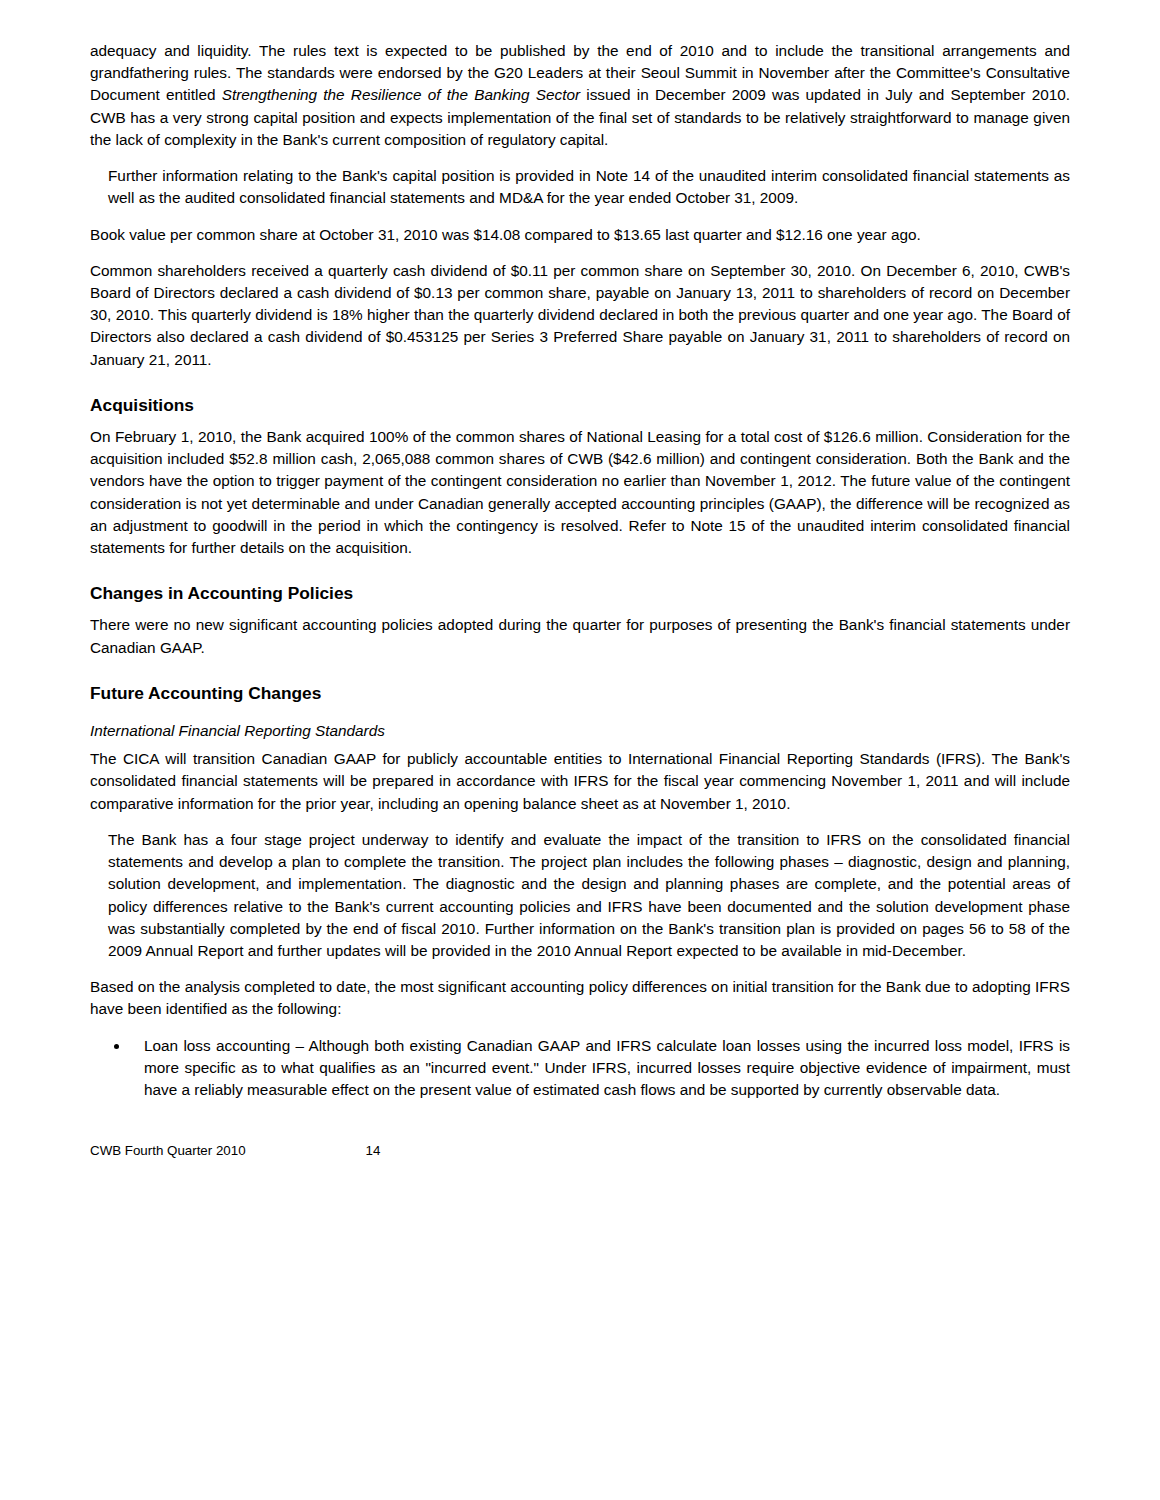adequacy and liquidity. The rules text is expected to be published by the end of 2010 and to include the transitional arrangements and grandfathering rules. The standards were endorsed by the G20 Leaders at their Seoul Summit in November after the Committee's Consultative Document entitled Strengthening the Resilience of the Banking Sector issued in December 2009 was updated in July and September 2010. CWB has a very strong capital position and expects implementation of the final set of standards to be relatively straightforward to manage given the lack of complexity in the Bank's current composition of regulatory capital.
Further information relating to the Bank's capital position is provided in Note 14 of the unaudited interim consolidated financial statements as well as the audited consolidated financial statements and MD&A for the year ended October 31, 2009.
Book value per common share at October 31, 2010 was $14.08 compared to $13.65 last quarter and $12.16 one year ago.
Common shareholders received a quarterly cash dividend of $0.11 per common share on September 30, 2010. On December 6, 2010, CWB's Board of Directors declared a cash dividend of $0.13 per common share, payable on January 13, 2011 to shareholders of record on December 30, 2010. This quarterly dividend is 18% higher than the quarterly dividend declared in both the previous quarter and one year ago. The Board of Directors also declared a cash dividend of $0.453125 per Series 3 Preferred Share payable on January 31, 2011 to shareholders of record on January 21, 2011.
Acquisitions
On February 1, 2010, the Bank acquired 100% of the common shares of National Leasing for a total cost of $126.6 million. Consideration for the acquisition included $52.8 million cash, 2,065,088 common shares of CWB ($42.6 million) and contingent consideration. Both the Bank and the vendors have the option to trigger payment of the contingent consideration no earlier than November 1, 2012. The future value of the contingent consideration is not yet determinable and under Canadian generally accepted accounting principles (GAAP), the difference will be recognized as an adjustment to goodwill in the period in which the contingency is resolved. Refer to Note 15 of the unaudited interim consolidated financial statements for further details on the acquisition.
Changes in Accounting Policies
There were no new significant accounting policies adopted during the quarter for purposes of presenting the Bank's financial statements under Canadian GAAP.
Future Accounting Changes
International Financial Reporting Standards
The CICA will transition Canadian GAAP for publicly accountable entities to International Financial Reporting Standards (IFRS). The Bank's consolidated financial statements will be prepared in accordance with IFRS for the fiscal year commencing November 1, 2011 and will include comparative information for the prior year, including an opening balance sheet as at November 1, 2010.
The Bank has a four stage project underway to identify and evaluate the impact of the transition to IFRS on the consolidated financial statements and develop a plan to complete the transition. The project plan includes the following phases – diagnostic, design and planning, solution development, and implementation. The diagnostic and the design and planning phases are complete, and the potential areas of policy differences relative to the Bank's current accounting policies and IFRS have been documented and the solution development phase was substantially completed by the end of fiscal 2010. Further information on the Bank's transition plan is provided on pages 56 to 58 of the 2009 Annual Report and further updates will be provided in the 2010 Annual Report expected to be available in mid-December.
Based on the analysis completed to date, the most significant accounting policy differences on initial transition for the Bank due to adopting IFRS have been identified as the following:
Loan loss accounting – Although both existing Canadian GAAP and IFRS calculate loan losses using the incurred loss model, IFRS is more specific as to what qualifies as an "incurred event." Under IFRS, incurred losses require objective evidence of impairment, must have a reliably measurable effect on the present value of estimated cash flows and be supported by currently observable data.
CWB Fourth Quarter 201014